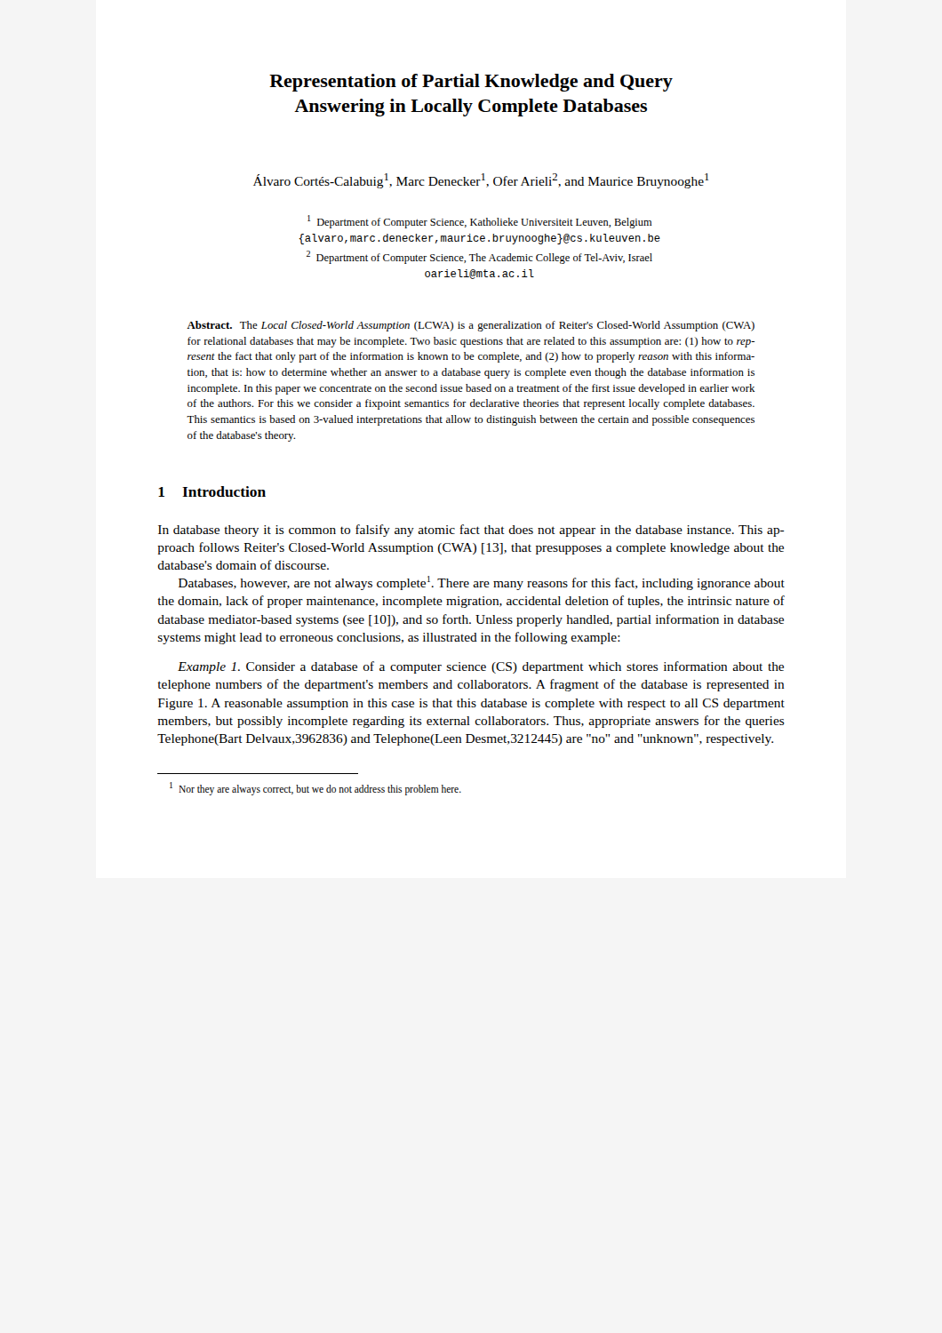Representation of Partial Knowledge and Query
Answering in Locally Complete Databases
Álvaro Cortés-Calabuig1, Marc Denecker1, Ofer Arieli2, and Maurice Bruynooghe1
1 Department of Computer Science, Katholieke Universiteit Leuven, Belgium
{alvaro,marc.denecker,maurice.bruynooghe}@cs.kuleuven.be
2 Department of Computer Science, The Academic College of Tel-Aviv, Israel
oarieli@mta.ac.il
Abstract. The Local Closed-World Assumption (LCWA) is a generalization of Reiter's Closed-World Assumption (CWA) for relational databases that may be incomplete. Two basic questions that are related to this assumption are: (1) how to represent the fact that only part of the information is known to be complete, and (2) how to properly reason with this information, that is: how to determine whether an answer to a database query is complete even though the database information is incomplete. In this paper we concentrate on the second issue based on a treatment of the first issue developed in earlier work of the authors. For this we consider a fixpoint semantics for declarative theories that represent locally complete databases. This semantics is based on 3-valued interpretations that allow to distinguish between the certain and possible consequences of the database's theory.
1 Introduction
In database theory it is common to falsify any atomic fact that does not appear in the database instance. This approach follows Reiter's Closed-World Assumption (CWA) [13], that presupposes a complete knowledge about the database's domain of discourse.
Databases, however, are not always complete1. There are many reasons for this fact, including ignorance about the domain, lack of proper maintenance, incomplete migration, accidental deletion of tuples, the intrinsic nature of database mediator-based systems (see [10]), and so forth. Unless properly handled, partial information in database systems might lead to erroneous conclusions, as illustrated in the following example:
Example 1. Consider a database of a computer science (CS) department which stores information about the telephone numbers of the department's members and collaborators. A fragment of the database is represented in Figure 1. A reasonable assumption in this case is that this database is complete with respect to all CS department members, but possibly incomplete regarding its external collaborators. Thus, appropriate answers for the queries Telephone(Bart Delvaux,3962836) and Telephone(Leen Desmet,3212445) are "no" and "unknown", respectively.
1 Nor they are always correct, but we do not address this problem here.